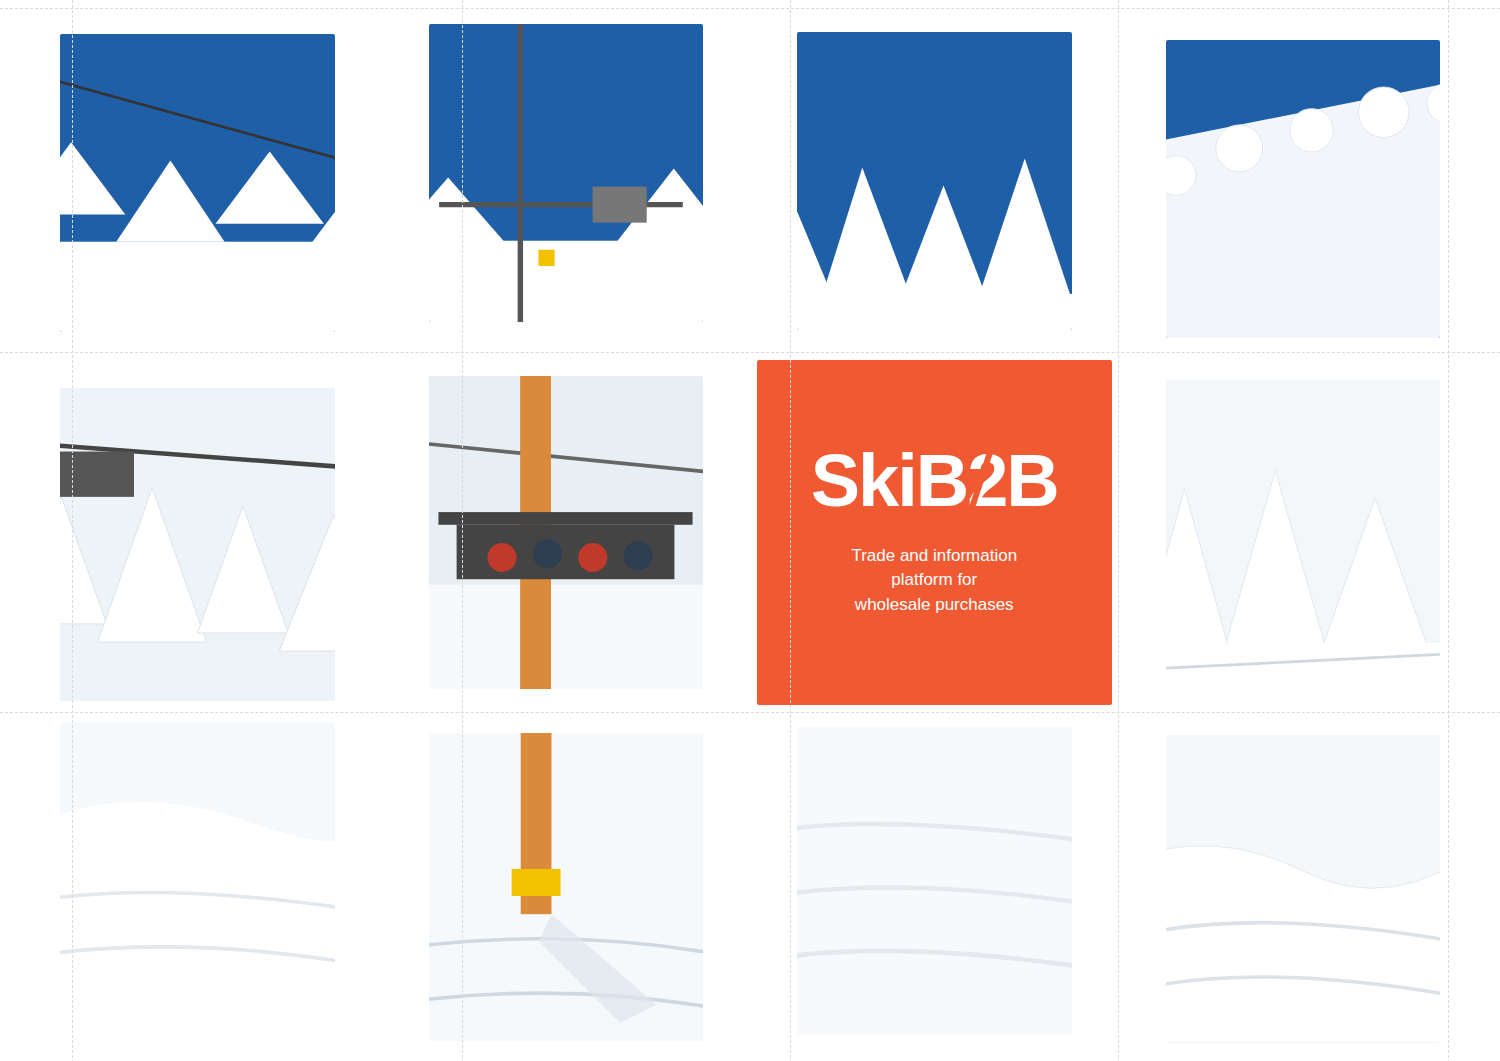SkiB2B
Trade and information
platform for
wholesale purchases